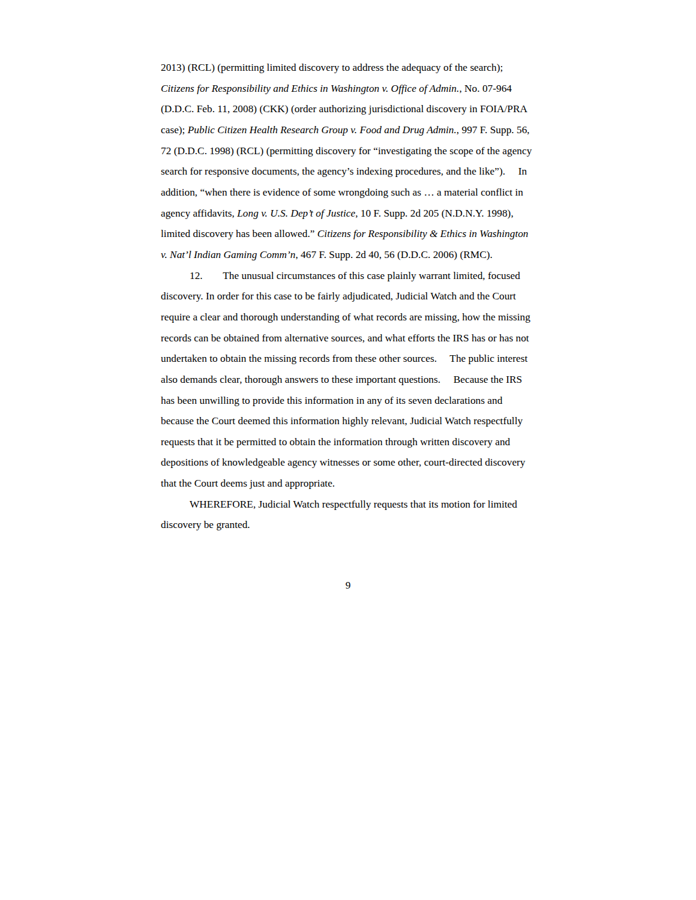2013) (RCL) (permitting limited discovery to address the adequacy of the search); Citizens for Responsibility and Ethics in Washington v. Office of Admin., No. 07-964 (D.D.C. Feb. 11, 2008) (CKK) (order authorizing jurisdictional discovery in FOIA/PRA case); Public Citizen Health Research Group v. Food and Drug Admin., 997 F. Supp. 56, 72 (D.D.C. 1998) (RCL) (permitting discovery for “investigating the scope of the agency search for responsive documents, the agency’s indexing procedures, and the like”). In addition, “when there is evidence of some wrongdoing such as … a material conflict in agency affidavits, Long v. U.S. Dep’t of Justice, 10 F. Supp. 2d 205 (N.D.N.Y. 1998), limited discovery has been allowed.” Citizens for Responsibility & Ethics in Washington v. Nat’l Indian Gaming Comm’n, 467 F. Supp. 2d 40, 56 (D.D.C. 2006) (RMC).
12. The unusual circumstances of this case plainly warrant limited, focused discovery. In order for this case to be fairly adjudicated, Judicial Watch and the Court require a clear and thorough understanding of what records are missing, how the missing records can be obtained from alternative sources, and what efforts the IRS has or has not undertaken to obtain the missing records from these other sources. The public interest also demands clear, thorough answers to these important questions. Because the IRS has been unwilling to provide this information in any of its seven declarations and because the Court deemed this information highly relevant, Judicial Watch respectfully requests that it be permitted to obtain the information through written discovery and depositions of knowledgeable agency witnesses or some other, court-directed discovery that the Court deems just and appropriate.
WHEREFORE, Judicial Watch respectfully requests that its motion for limited discovery be granted.
9